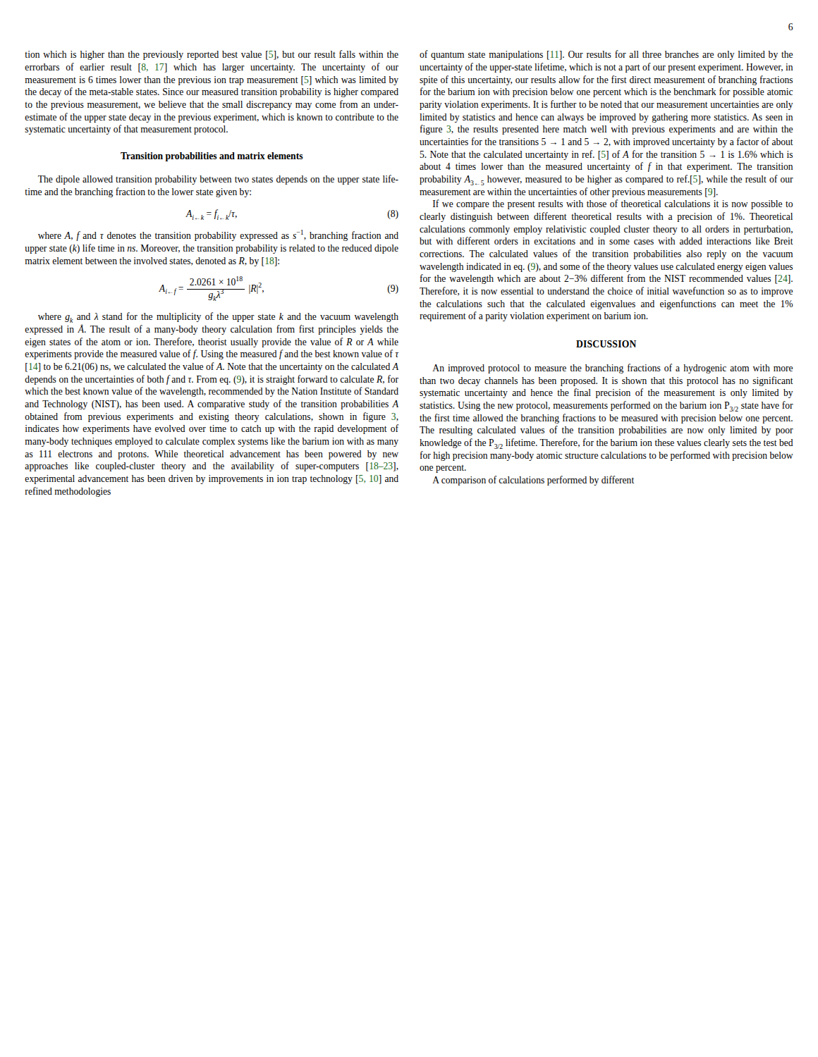6
tion which is higher than the previously reported best value [5], but our result falls within the errorbars of earlier result [8, 17] which has larger uncertainty. The uncertainty of our measurement is 6 times lower than the previous ion trap measurement [5] which was limited by the decay of the meta-stable states. Since our measured transition probability is higher compared to the previous measurement, we believe that the small discrepancy may come from an under-estimate of the upper state decay in the previous experiment, which is known to contribute to the systematic uncertainty of that measurement protocol.
Transition probabilities and matrix elements
The dipole allowed transition probability between two states depends on the upper state life-time and the branching fraction to the lower state given by:
Ai←k = fi←k/τ, (8)
where A, f and τ denotes the transition probability expressed as s−1, branching fraction and upper state (k) life time in ns. Moreover, the transition probability is related to the reduced dipole matrix element between the involved states, denoted as R, by [18]:
Ai←f = 2.0261 × 1018 gkλ3 |R|2, (9)
where gk and λ stand for the multiplicity of the upper state k and the vacuum wavelength expressed in Å. The result of a many-body theory calculation from first principles yields the eigen states of the atom or ion. Therefore, theorist usually provide the value of R or A while experiments provide the measured value of f. Using the measured f and the best known value of τ [14] to be 6.21(06) ns, we calculated the value of A. Note that the uncertainty on the calculated A depends on the uncertainties of both f and τ. From eq. (9), it is straight forward to calculate R, for which the best known value of the wavelength, recommended by the Nation Institute of Standard and Technology (NIST), has been used. A comparative study of the transition probabilities A obtained from previous experiments and existing theory calculations, shown in figure 3, indicates how experiments have evolved over time to catch up with the rapid development of many-body techniques employed to calculate complex systems like the barium ion with as many as 111 electrons and protons. While theoretical advancement has been powered by new approaches like coupled-cluster theory and the availability of super-computers [18–23], experimental advancement has been driven by improvements in ion trap technology [5, 10] and refined methodologies
of quantum state manipulations [11]. Our results for all three branches are only limited by the uncertainty of the upper-state lifetime, which is not a part of our present experiment. However, in spite of this uncertainty, our results allow for the first direct measurement of branching fractions for the barium ion with precision below one percent which is the benchmark for possible atomic parity violation experiments. It is further to be noted that our measurement uncertainties are only limited by statistics and hence can always be improved by gathering more statistics. As seen in figure 3, the results presented here match well with previous experiments and are within the uncertainties for the transitions 5 → 1 and 5 → 2, with improved uncertainty by a factor of about 5. Note that the calculated uncertainty in ref. [5] of A for the transition 5 → 1 is 1.6% which is about 4 times lower than the measured uncertainty of f in that experiment. The transition probability A3←5 however, measured to be higher as compared to ref.[5], while the result of our measurement are within the uncertainties of other previous measurements [9].
If we compare the present results with those of theoretical calculations it is now possible to clearly distinguish between different theoretical results with a precision of 1%. Theoretical calculations commonly employ relativistic coupled cluster theory to all orders in perturbation, but with different orders in excitations and in some cases with added interactions like Breit corrections. The calculated values of the transition probabilities also reply on the vacuum wavelength indicated in eq. (9), and some of the theory values use calculated energy eigen values for the wavelength which are about 2−3% different from the NIST recommended values [24]. Therefore, it is now essential to understand the choice of initial wavefunction so as to improve the calculations such that the calculated eigenvalues and eigenfunctions can meet the 1% requirement of a parity violation experiment on barium ion.
DISCUSSION
An improved protocol to measure the branching fractions of a hydrogenic atom with more than two decay channels has been proposed. It is shown that this protocol has no significant systematic uncertainty and hence the final precision of the measurement is only limited by statistics. Using the new protocol, measurements performed on the barium ion P3/2 state have for the first time allowed the branching fractions to be measured with precision below one percent. The resulting calculated values of the transition probabilities are now only limited by poor knowledge of the P3/2 lifetime. Therefore, for the barium ion these values clearly sets the test bed for high precision many-body atomic structure calculations to be performed with precision below one percent.
A comparison of calculations performed by different